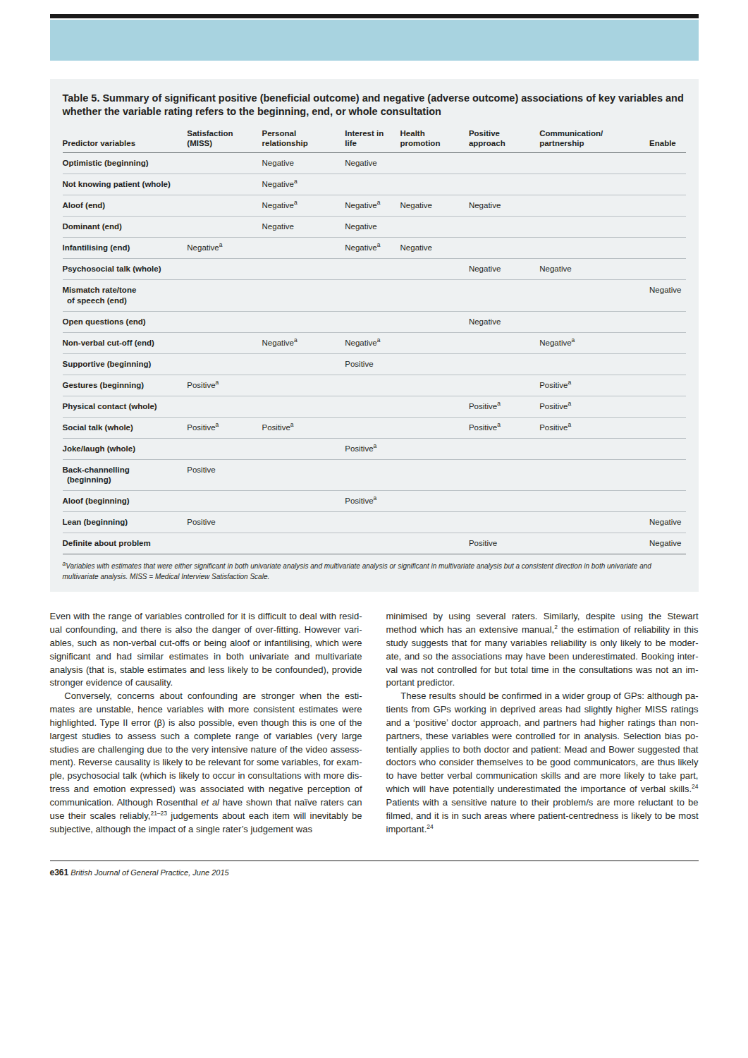Table 5. Summary of significant positive (beneficial outcome) and negative (adverse outcome) associations of key variables and whether the variable rating refers to the beginning, end, or whole consultation
| Predictor variables | Satisfaction (MISS) | Personal relationship | Interest in life | Health promotion | Positive approach | Communication/ partnership | Enable |
| --- | --- | --- | --- | --- | --- | --- | --- |
| Optimistic (beginning) | | Negative | Negative | | | | |
| Not knowing patient (whole) | | Negative a | | | | | |
| Aloof (end) | | Negative a | Negative a | Negative | Negative | | |
| Dominant (end) | | Negative | Negative | | | | |
| Infantilising (end) | Negative a | | Negative a | Negative | | | |
| Psychosocial talk (whole) | | | | | Negative | Negative | |
| Mismatch rate/tone of speech (end) | | | | | | | Negative |
| Open questions (end) | | | | | Negative | | |
| Non-verbal cut-off (end) | | Negative a | Negative a | | | Negative a | |
| Supportive (beginning) | | | Positive | | | | |
| Gestures (beginning) | Positive a | | | | | Positive a | |
| Physical contact (whole) | | | | | Positive a | Positive a | |
| Social talk (whole) | Positive a | Positive a | | | Positive a | Positive a | |
| Joke/laugh (whole) | | | Positive a | | | | |
| Back-channelling (beginning) | Positive | | | | | | |
| Aloof (beginning) | | | Positive a | | | | |
| Lean (beginning) | Positive | | | | | | Negative |
| Definite about problem | | | | | Positive | | Negative |
aVariables with estimates that were either significant in both univariate analysis and multivariate analysis or significant in multivariate analysis but a consistent direction in both univariate and multivariate analysis. MISS = Medical Interview Satisfaction Scale.
Even with the range of variables controlled for it is difficult to deal with residual confounding, and there is also the danger of over-fitting. However variables, such as non-verbal cut-offs or being aloof or infantilising, which were significant and had similar estimates in both univariate and multivariate analysis (that is, stable estimates and less likely to be confounded), provide stronger evidence of causality.
Conversely, concerns about confounding are stronger when the estimates are unstable, hence variables with more consistent estimates were highlighted. Type II error (β) is also possible, even though this is one of the largest studies to assess such a complete range of variables (very large studies are challenging due to the very intensive nature of the video assessment). Reverse causality is likely to be relevant for some variables, for example, psychosocial talk (which is likely to occur in consultations with more distress and emotion expressed) was associated with negative perception of communication. Although Rosenthal et al have shown that naïve raters can use their scales reliably,21–23 judgements about each item will inevitably be subjective, although the impact of a single rater’s judgement was
minimised by using several raters. Similarly, despite using the Stewart method which has an extensive manual,2 the estimation of reliability in this study suggests that for many variables reliability is only likely to be moderate, and so the associations may have been underestimated. Booking interval was not controlled for but total time in the consultations was not an important predictor.
These results should be confirmed in a wider group of GPs: although patients from GPs working in deprived areas had slightly higher MISS ratings and a ‘positive’ doctor approach, and partners had higher ratings than non-partners, these variables were controlled for in analysis. Selection bias potentially applies to both doctor and patient: Mead and Bower suggested that doctors who consider themselves to be good communicators, are thus likely to have better verbal communication skills and are more likely to take part, which will have potentially underestimated the importance of verbal skills.24 Patients with a sensitive nature to their problem/s are more reluctant to be filmed, and it is in such areas where patient-centredness is likely to be most important.24
e361 British Journal of General Practice, June 2015